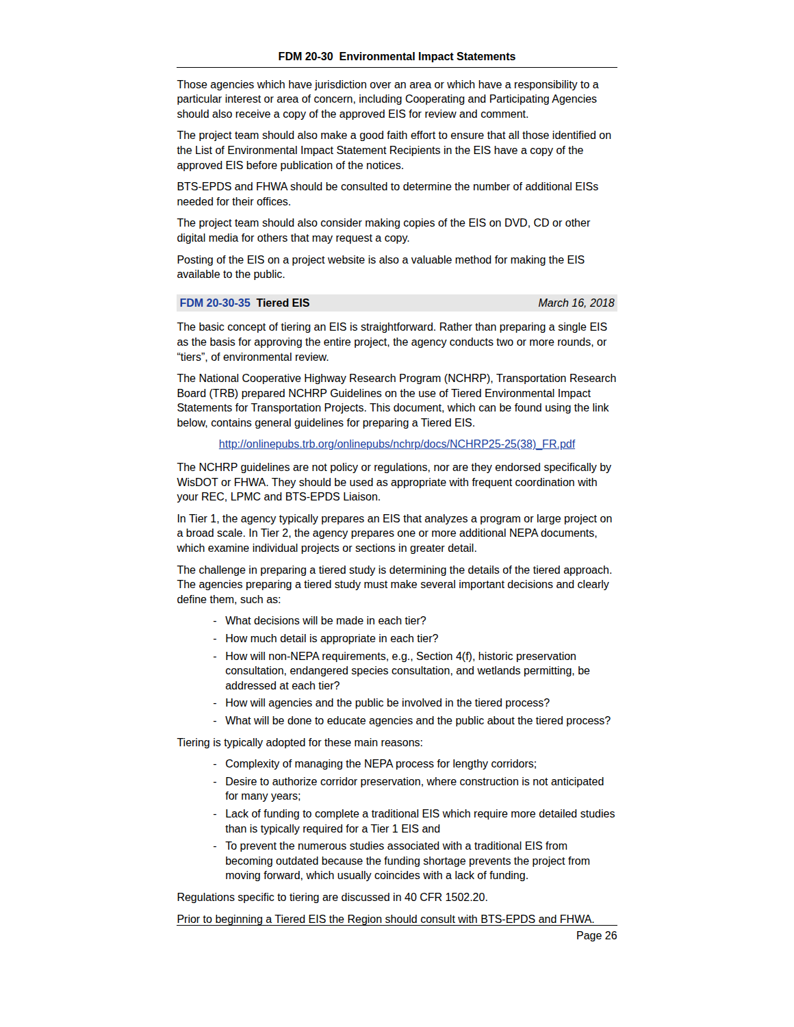FDM 20-30 Environmental Impact Statements
Those agencies which have jurisdiction over an area or which have a responsibility to a particular interest or area of concern, including Cooperating and Participating Agencies should also receive a copy of the approved EIS for review and comment.
The project team should also make a good faith effort to ensure that all those identified on the List of Environmental Impact Statement Recipients in the EIS have a copy of the approved EIS before publication of the notices.
BTS-EPDS and FHWA should be consulted to determine the number of additional EISs needed for their offices.
The project team should also consider making copies of the EIS on DVD, CD or other digital media for others that may request a copy.
Posting of the EIS on a project website is also a valuable method for making the EIS available to the public.
FDM 20-30-35 Tiered EIS March 16, 2018
The basic concept of tiering an EIS is straightforward. Rather than preparing a single EIS as the basis for approving the entire project, the agency conducts two or more rounds, or “tiers”, of environmental review.
The National Cooperative Highway Research Program (NCHRP), Transportation Research Board (TRB) prepared NCHRP Guidelines on the use of Tiered Environmental Impact Statements for Transportation Projects. This document, which can be found using the link below, contains general guidelines for preparing a Tiered EIS.
http://onlinepubs.trb.org/onlinepubs/nchrp/docs/NCHRP25-25(38)_FR.pdf
The NCHRP guidelines are not policy or regulations, nor are they endorsed specifically by WisDOT or FHWA. They should be used as appropriate with frequent coordination with your REC, LPMC and BTS-EPDS Liaison.
In Tier 1, the agency typically prepares an EIS that analyzes a program or large project on a broad scale. In Tier 2, the agency prepares one or more additional NEPA documents, which examine individual projects or sections in greater detail.
The challenge in preparing a tiered study is determining the details of the tiered approach. The agencies preparing a tiered study must make several important decisions and clearly define them, such as:
What decisions will be made in each tier?
How much detail is appropriate in each tier?
How will non-NEPA requirements, e.g., Section 4(f), historic preservation consultation, endangered species consultation, and wetlands permitting, be addressed at each tier?
How will agencies and the public be involved in the tiered process?
What will be done to educate agencies and the public about the tiered process?
Tiering is typically adopted for these main reasons:
Complexity of managing the NEPA process for lengthy corridors;
Desire to authorize corridor preservation, where construction is not anticipated for many years;
Lack of funding to complete a traditional EIS which require more detailed studies than is typically required for a Tier 1 EIS and
To prevent the numerous studies associated with a traditional EIS from becoming outdated because the funding shortage prevents the project from moving forward, which usually coincides with a lack of funding.
Regulations specific to tiering are discussed in 40 CFR 1502.20.
Prior to beginning a Tiered EIS the Region should consult with BTS-EPDS and FHWA.
Page 26